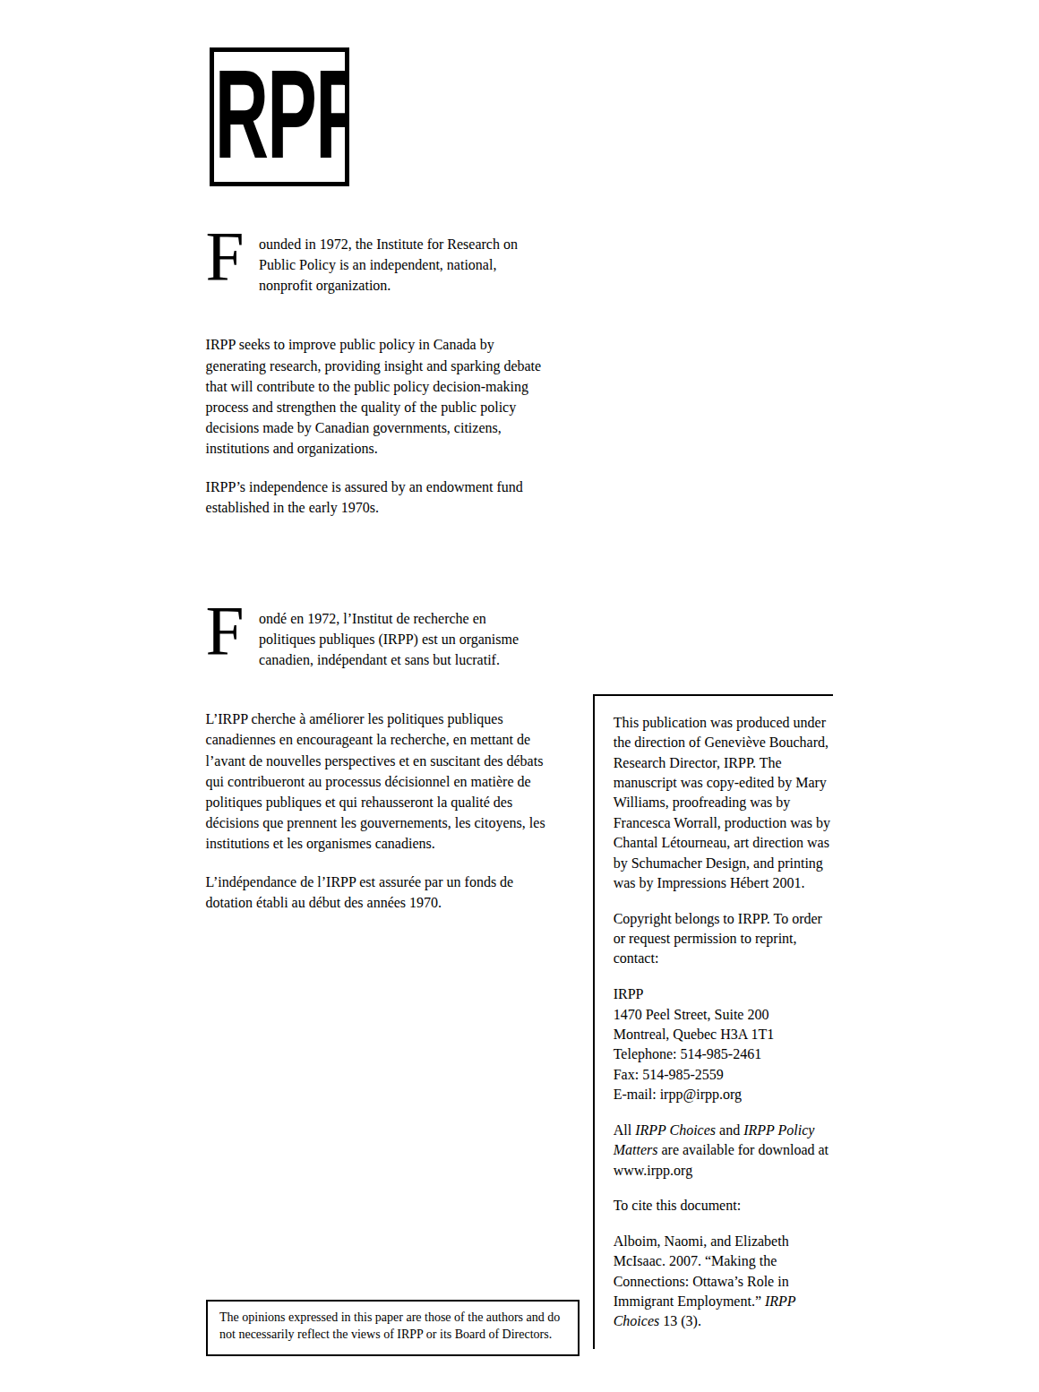IRPP
F
ounded in 1972, the Institute for Research on Public Policy is an independent, national, nonprofit organization.
IRPP seeks to improve public policy in Canada by generating research, providing insight and sparking debate that will contribute to the public policy decision-making process and strengthen the quality of the public policy decisions made by Canadian governments, citizens, institutions and organizations.
IRPP’s independence is assured by an endowment fund established in the early 1970s.
F
ondé en 1972, l’Institut de recherche en politiques publiques (IRPP) est un organisme canadien, indépendant et sans but lucratif.
L’IRPP cherche à améliorer les politiques publiques canadiennes en encourageant la recherche, en mettant de l’avant de nouvelles perspectives et en suscitant des débats qui contribueront au processus décisionnel en matière de politiques publiques et qui rehausseront la qualité des décisions que prennent les gouvernements, les citoyens, les institutions et les organismes canadiens.
L’indépendance de l’IRPP est assurée par un fonds de dotation établi au début des années 1970.
This publication was produced under the direction of Geneviève Bouchard, Research Director, IRPP. The manuscript was copy-edited by Mary Williams, proofreading was by Francesca Worrall, production was by Chantal Létourneau, art direction was by Schumacher Design, and printing was by Impressions Hébert 2001.
Copyright belongs to IRPP. To order or request permission to reprint, contact:
IRPP
1470 Peel Street, Suite 200
Montreal, Quebec H3A 1T1
Telephone: 514-985-2461
Fax: 514-985-2559
E-mail: irpp@irpp.org
All IRPP Choices and IRPP Policy Matters are available for download at www.irpp.org
To cite this document:
Alboim, Naomi, and Elizabeth McIsaac. 2007. “Making the Connections: Ottawa’s Role in Immigrant Employment.” IRPP Choices 13 (3).
The opinions expressed in this paper are those of the authors and do not necessarily reflect the views of IRPP or its Board of Directors.